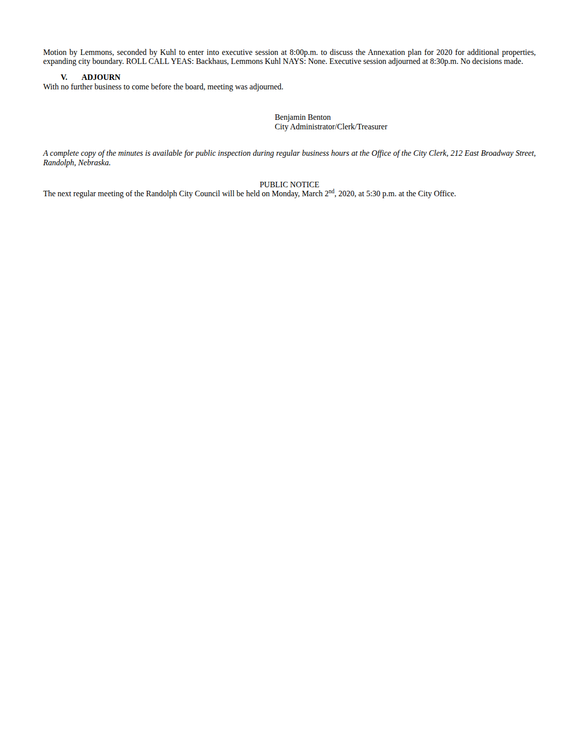Motion by Lemmons, seconded by Kuhl to enter into executive session at 8:00p.m. to discuss the Annexation plan for 2020 for additional properties, expanding city boundary. ROLL CALL YEAS: Backhaus, Lemmons Kuhl NAYS: None. Executive session adjourned at 8:30p.m. No decisions made.
V. ADJOURN
With no further business to come before the board, meeting was adjourned.
Benjamin Benton
City Administrator/Clerk/Treasurer
A complete copy of the minutes is available for public inspection during regular business hours at the Office of the City Clerk, 212 East Broadway Street, Randolph, Nebraska.
PUBLIC NOTICE
The next regular meeting of the Randolph City Council will be held on Monday, March 2nd, 2020, at 5:30 p.m. at the City Office.